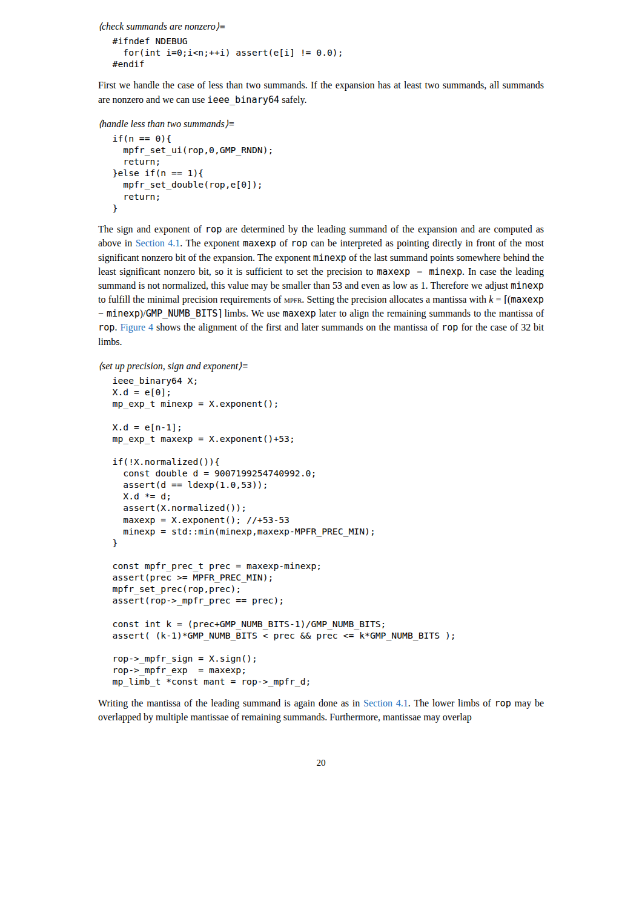⟨check summands are nonzero⟩≡
#ifndef NDEBUG
  for(int i=0;i<n;++i) assert(e[i] != 0.0);
#endif
First we handle the case of less than two summands. If the expansion has at least two summands, all summands are nonzero and we can use ieee_binary64 safely.
⟨handle less than two summands⟩≡
if(n == 0){
  mpfr_set_ui(rop,0,GMP_RNDN);
  return;
}else if(n == 1){
  mpfr_set_double(rop,e[0]);
  return;
}
The sign and exponent of rop are determined by the leading summand of the expansion and are computed as above in Section 4.1. The exponent maxexp of rop can be interpreted as pointing directly in front of the most significant nonzero bit of the expansion. The exponent minexp of the last summand points somewhere behind the least significant nonzero bit, so it is sufficient to set the precision to maxexp − minexp. In case the leading summand is not normalized, this value may be smaller than 53 and even as low as 1. Therefore we adjust minexp to fulfill the minimal precision requirements of mpfr. Setting the precision allocates a mantissa with k = ⌈(maxexp − minexp)/GMP_NUMB_BITS⌉ limbs. We use maxexp later to align the remaining summands to the mantissa of rop. Figure 4 shows the alignment of the first and later summands on the mantissa of rop for the case of 32 bit limbs.
⟨set up precision, sign and exponent⟩≡
ieee_binary64 X;
X.d = e[0];
mp_exp_t minexp = X.exponent();

X.d = e[n-1];
mp_exp_t maxexp = X.exponent()+53;

if(!X.normalized()){
  const double d = 9007199254740992.0;
  assert(d == ldexp(1.0,53));
  X.d *= d;
  assert(X.normalized());
  maxexp = X.exponent(); //+53-53
  minexp = std::min(minexp,maxexp-MPFR_PREC_MIN);
}

const mpfr_prec_t prec = maxexp-minexp;
assert(prec >= MPFR_PREC_MIN);
mpfr_set_prec(rop,prec);
assert(rop->_mpfr_prec == prec);

const int k = (prec+GMP_NUMB_BITS-1)/GMP_NUMB_BITS;
assert( (k-1)*GMP_NUMB_BITS < prec && prec <= k*GMP_NUMB_BITS );

rop->_mpfr_sign = X.sign();
rop->_mpfr_exp  = maxexp;
mp_limb_t *const mant = rop->_mpfr_d;
Writing the mantissa of the leading summand is again done as in Section 4.1. The lower limbs of rop may be overlapped by multiple mantissae of remaining summands. Furthermore, mantissae may overlap
20